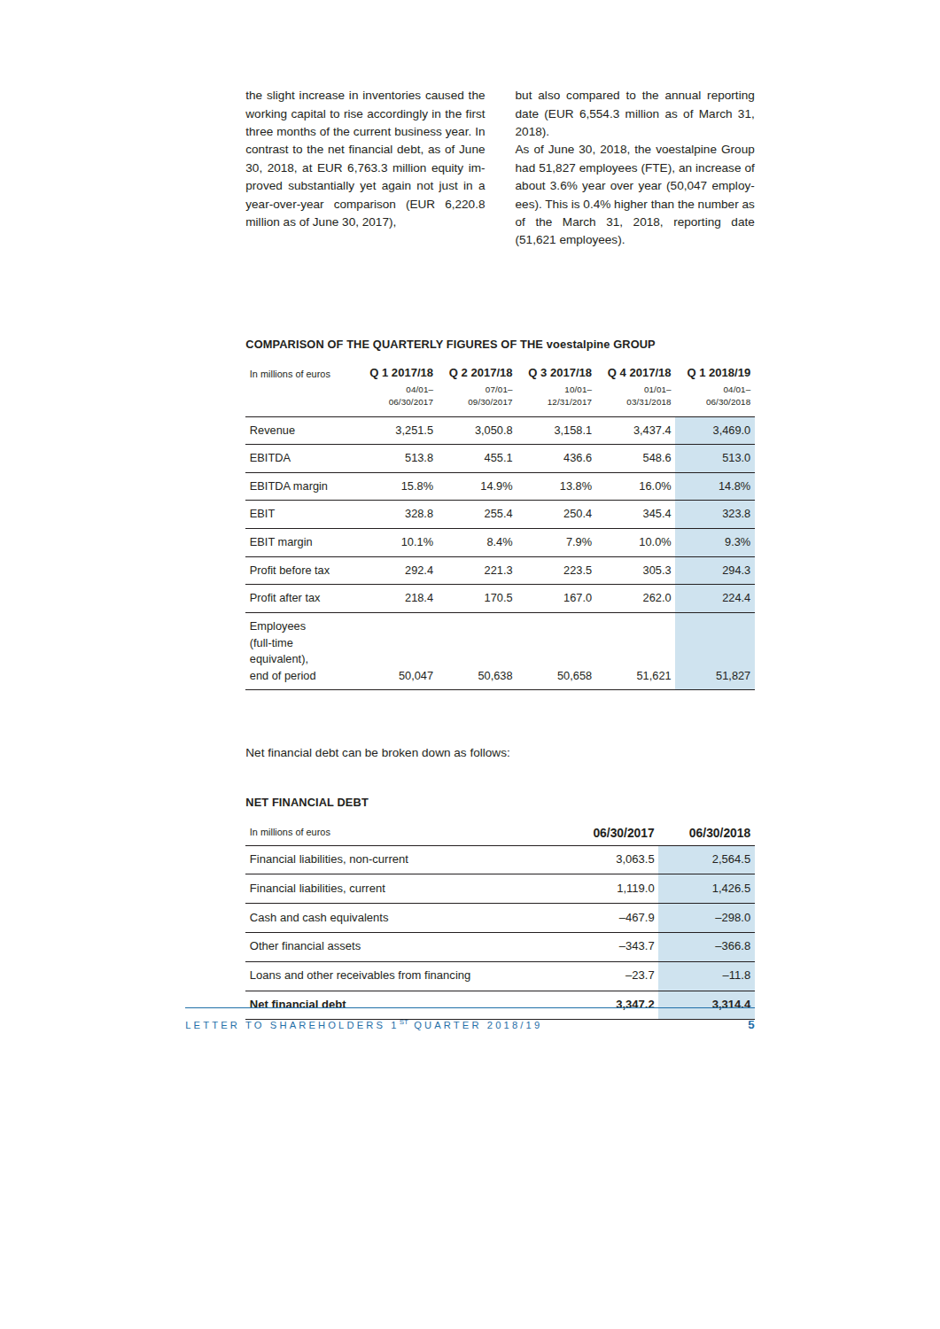the slight increase in inventories caused the working capital to rise accordingly in the first three months of the current business year. In contrast to the net financial debt, as of June 30, 2018, at EUR 6,763.3 million equity improved substantially yet again not just in a year-over-year comparison (EUR 6,220.8 million as of June 30, 2017),
but also compared to the annual reporting date (EUR 6,554.3 million as of March 31, 2018).
As of June 30, 2018, the voestalpine Group had 51,827 employees (FTE), an increase of about 3.6% year over year (50,047 employees). This is 0.4% higher than the number as of the March 31, 2018, reporting date (51,621 employees).
COMPARISON OF THE QUARTERLY FIGURES OF THE voestalpine GROUP
| In millions of euros | Q 1 2017/18 | Q 2 2017/18 | Q 3 2017/18 | Q 4 2017/18 | Q 1 2018/19 |
| --- | --- | --- | --- | --- | --- |
| | 04/01–06/30/2017 | 07/01–09/30/2017 | 10/01–12/31/2017 | 01/01–03/31/2018 | 04/01–06/30/2018 |
| Revenue | 3,251.5 | 3,050.8 | 3,158.1 | 3,437.4 | 3,469.0 |
| EBITDA | 513.8 | 455.1 | 436.6 | 548.6 | 513.0 |
| EBITDA margin | 15.8% | 14.9% | 13.8% | 16.0% | 14.8% |
| EBIT | 328.8 | 255.4 | 250.4 | 345.4 | 323.8 |
| EBIT margin | 10.1% | 8.4% | 7.9% | 10.0% | 9.3% |
| Profit before tax | 292.4 | 221.3 | 223.5 | 305.3 | 294.3 |
| Profit after tax | 218.4 | 170.5 | 167.0 | 262.0 | 224.4 |
| Employees (full-time equivalent), end of period | 50,047 | 50,638 | 50,658 | 51,621 | 51,827 |
Net financial debt can be broken down as follows:
NET FINANCIAL DEBT
| In millions of euros | 06/30/2017 | 06/30/2018 |
| --- | --- | --- |
| Financial liabilities, non-current | 3,063.5 | 2,564.5 |
| Financial liabilities, current | 1,119.0 | 1,426.5 |
| Cash and cash equivalents | –467.9 | –298.0 |
| Other financial assets | –343.7 | –366.8 |
| Loans and other receivables from financing | –23.7 | –11.8 |
| Net financial debt | 3,347.2 | 3,314.4 |
LETTER TO SHAREHOLDERS 1ST QUARTER 2018/19
5